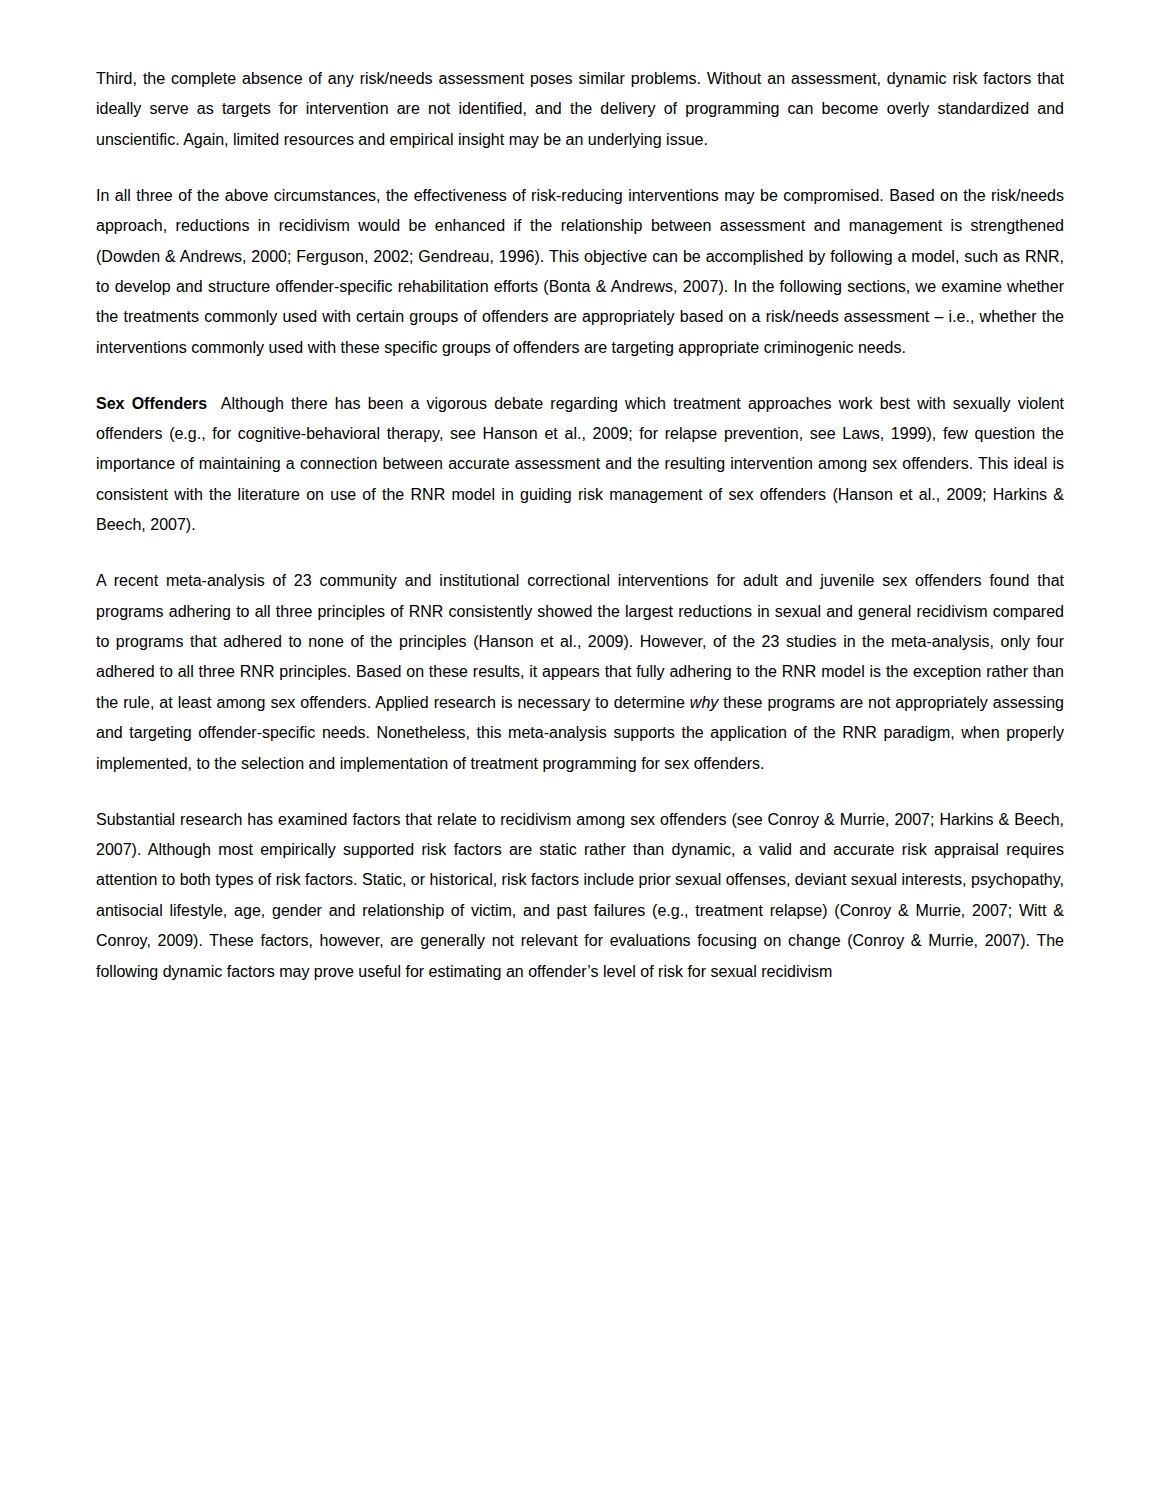Third, the complete absence of any risk/needs assessment poses similar problems. Without an assessment, dynamic risk factors that ideally serve as targets for intervention are not identified, and the delivery of programming can become overly standardized and unscientific. Again, limited resources and empirical insight may be an underlying issue.
In all three of the above circumstances, the effectiveness of risk-reducing interventions may be compromised. Based on the risk/needs approach, reductions in recidivism would be enhanced if the relationship between assessment and management is strengthened (Dowden & Andrews, 2000; Ferguson, 2002; Gendreau, 1996). This objective can be accomplished by following a model, such as RNR, to develop and structure offender-specific rehabilitation efforts (Bonta & Andrews, 2007). In the following sections, we examine whether the treatments commonly used with certain groups of offenders are appropriately based on a risk/needs assessment – i.e., whether the interventions commonly used with these specific groups of offenders are targeting appropriate criminogenic needs.
Sex Offenders Although there has been a vigorous debate regarding which treatment approaches work best with sexually violent offenders (e.g., for cognitive-behavioral therapy, see Hanson et al., 2009; for relapse prevention, see Laws, 1999), few question the importance of maintaining a connection between accurate assessment and the resulting intervention among sex offenders. This ideal is consistent with the literature on use of the RNR model in guiding risk management of sex offenders (Hanson et al., 2009; Harkins & Beech, 2007).
A recent meta-analysis of 23 community and institutional correctional interventions for adult and juvenile sex offenders found that programs adhering to all three principles of RNR consistently showed the largest reductions in sexual and general recidivism compared to programs that adhered to none of the principles (Hanson et al., 2009). However, of the 23 studies in the meta-analysis, only four adhered to all three RNR principles. Based on these results, it appears that fully adhering to the RNR model is the exception rather than the rule, at least among sex offenders. Applied research is necessary to determine why these programs are not appropriately assessing and targeting offender-specific needs. Nonetheless, this meta-analysis supports the application of the RNR paradigm, when properly implemented, to the selection and implementation of treatment programming for sex offenders.
Substantial research has examined factors that relate to recidivism among sex offenders (see Conroy & Murrie, 2007; Harkins & Beech, 2007). Although most empirically supported risk factors are static rather than dynamic, a valid and accurate risk appraisal requires attention to both types of risk factors. Static, or historical, risk factors include prior sexual offenses, deviant sexual interests, psychopathy, antisocial lifestyle, age, gender and relationship of victim, and past failures (e.g., treatment relapse) (Conroy & Murrie, 2007; Witt & Conroy, 2009). These factors, however, are generally not relevant for evaluations focusing on change (Conroy & Murrie, 2007). The following dynamic factors may prove useful for estimating an offender’s level of risk for sexual recidivism